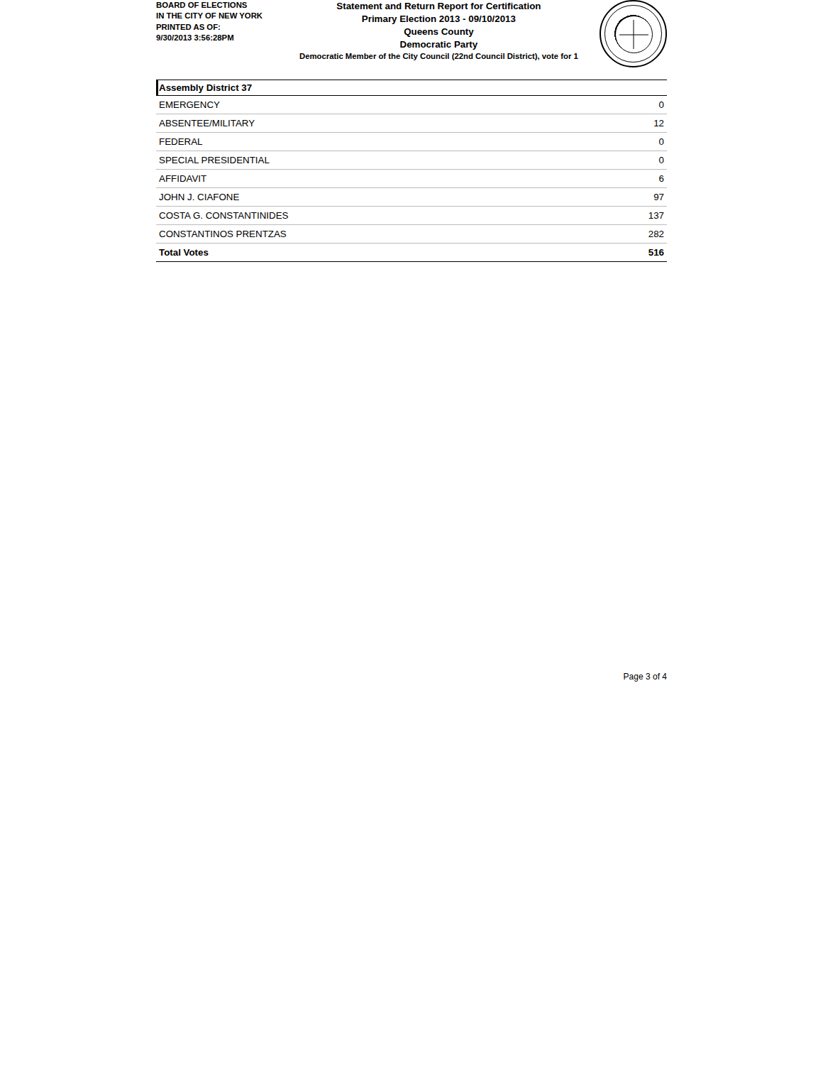BOARD OF ELECTIONS
IN THE CITY OF NEW YORK
PRINTED AS OF:
9/30/2013 3:56:28PM
Statement and Return Report for Certification
Primary Election 2013 - 09/10/2013
Queens County
Democratic Party
Democratic Member of the City Council (22nd Council District), vote for 1
Assembly District 37
| EMERGENCY | 0 |
| ABSENTEE/MILITARY | 12 |
| FEDERAL | 0 |
| SPECIAL PRESIDENTIAL | 0 |
| AFFIDAVIT | 6 |
| JOHN J. CIAFONE | 97 |
| COSTA G. CONSTANTINIDES | 137 |
| CONSTANTINOS PRENTZAS | 282 |
| Total Votes | 516 |
Page 3 of 4